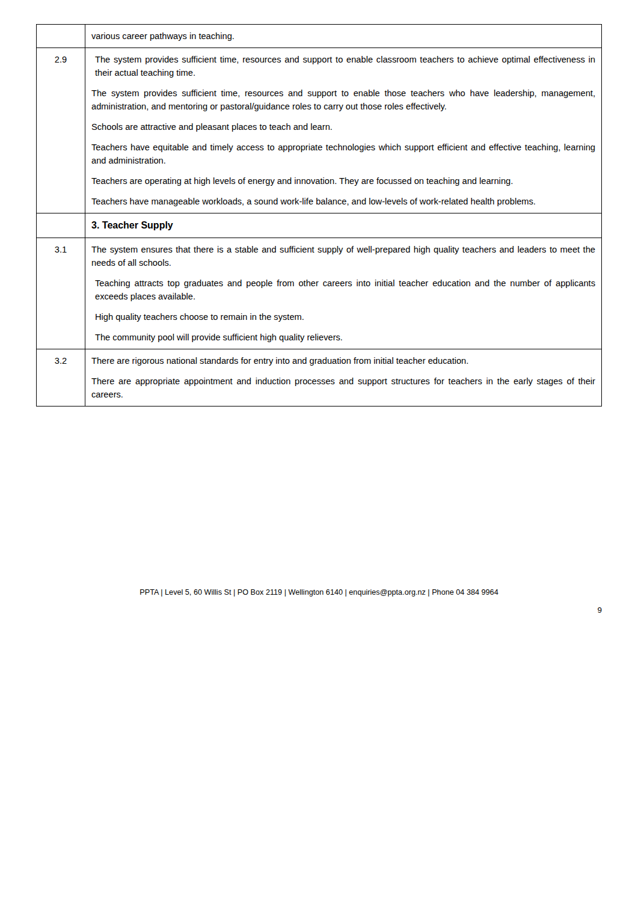| | various career pathways in teaching. |
| 2.9 | The system provides sufficient time, resources and support to enable classroom teachers to achieve optimal effectiveness in their actual teaching time. The system provides sufficient time, resources and support to enable those teachers who have leadership, management, administration, and mentoring or pastoral/guidance roles to carry out those roles effectively. Schools are attractive and pleasant places to teach and learn. Teachers have equitable and timely access to appropriate technologies which support efficient and effective teaching, learning and administration. Teachers are operating at high levels of energy and innovation. They are focussed on teaching and learning. Teachers have manageable workloads, a sound work-life balance, and low-levels of work-related health problems. |
| | 3. Teacher Supply |
| 3.1 | The system ensures that there is a stable and sufficient supply of well-prepared high quality teachers and leaders to meet the needs of all schools. Teaching attracts top graduates and people from other careers into initial teacher education and the number of applicants exceeds places available. High quality teachers choose to remain in the system. The community pool will provide sufficient high quality relievers. |
| 3.2 | There are rigorous national standards for entry into and graduation from initial teacher education. There are appropriate appointment and induction processes and support structures for teachers in the early stages of their careers. |
PPTA | Level 5, 60 Willis St | PO Box 2119 | Wellington 6140 | enquiries@ppta.org.nz | Phone 04 384 9964
9